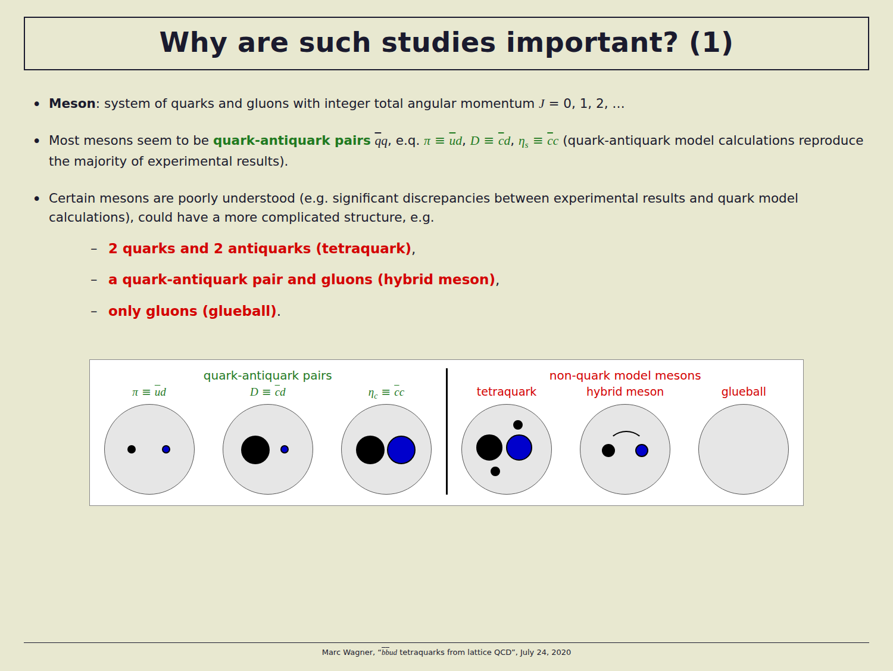Why are such studies important? (1)
Meson: system of quarks and gluons with integer total angular momentum J = 0, 1, 2, …
Most mesons seem to be quark-antiquark pairs qq, e.q. π ≡ ud, D ≡ cd, ηs ≡ cc (quark-antiquark model calculations reproduce the majority of experimental results).
Certain mesons are poorly understood (e.g. significant discrepancies between experimental results and quark model calculations), could have a more complicated structure, e.g.
2 quarks and 2 antiquarks (tetraquark),
a quark-antiquark pair and gluons (hybrid meson),
only gluons (glueball).
quark-antiquark pairs
π ≡ ud
D ≡ cd
ηc ≡ cc
non-quark model mesons
tetraquark
hybrid meson
glueball
Marc Wagner, “bbud tetraquarks from lattice QCD”, July 24, 2020